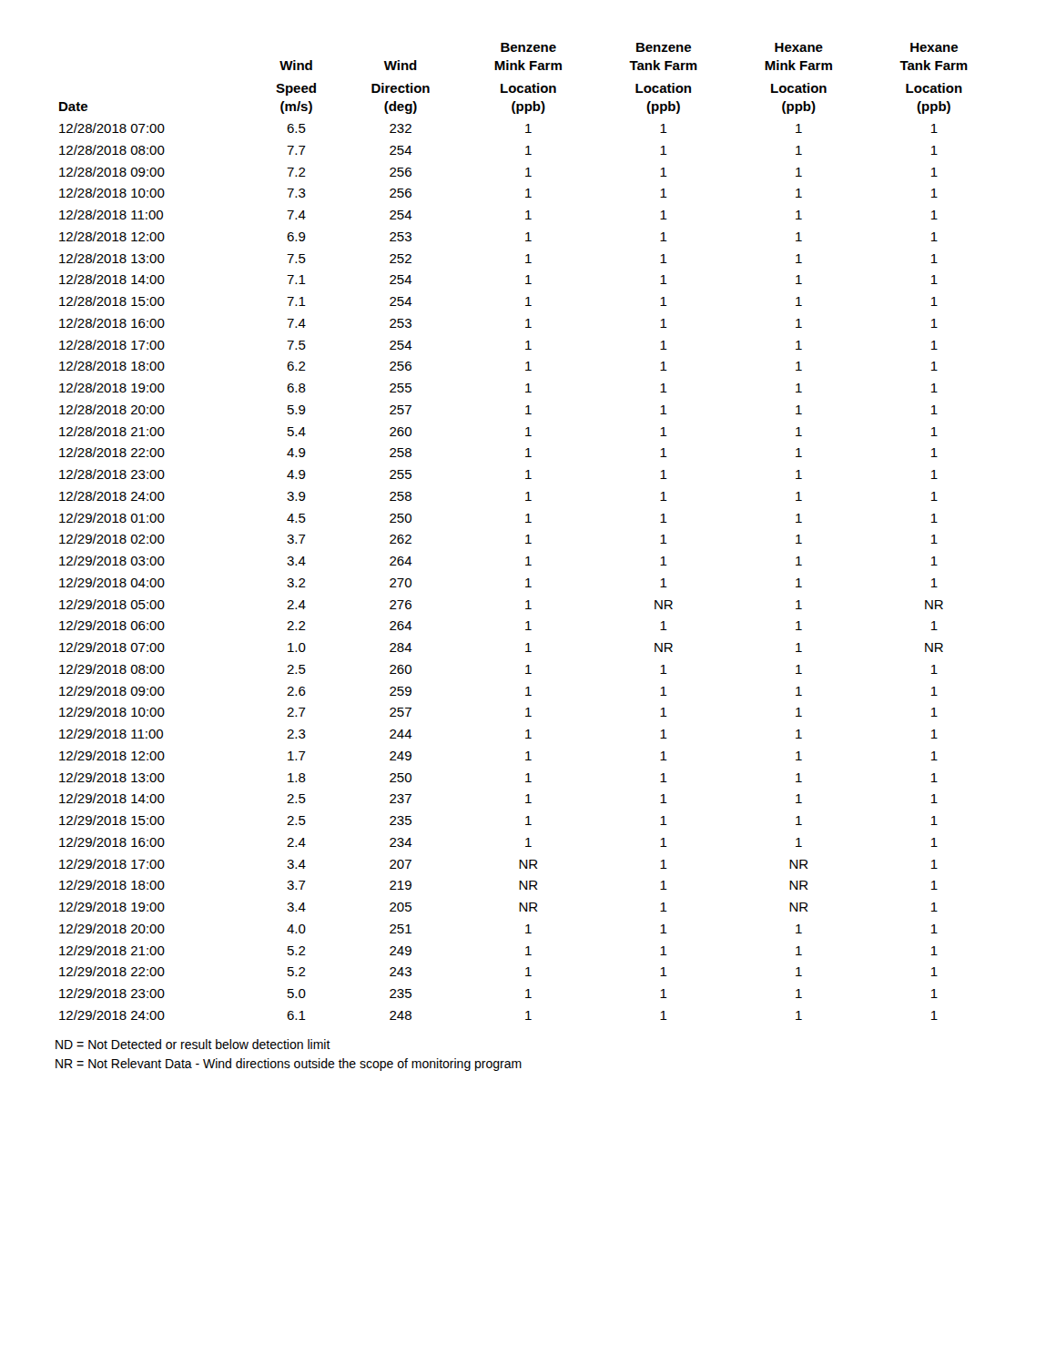| Date | Wind | Wind | Benzene Mink Farm | Benzene Tank Farm | Hexane Mink Farm | Hexane Tank Farm |
| --- | --- | --- | --- | --- | --- | --- |
| Speed (m/s) | Direction (deg) | Location (ppb) | Location (ppb) | Location (ppb) | Location (ppb) |
| 12/28/2018 07:00 | 6.5 | 232 | 1 | 1 | 1 | 1 |
| 12/28/2018 08:00 | 7.7 | 254 | 1 | 1 | 1 | 1 |
| 12/28/2018 09:00 | 7.2 | 256 | 1 | 1 | 1 | 1 |
| 12/28/2018 10:00 | 7.3 | 256 | 1 | 1 | 1 | 1 |
| 12/28/2018 11:00 | 7.4 | 254 | 1 | 1 | 1 | 1 |
| 12/28/2018 12:00 | 6.9 | 253 | 1 | 1 | 1 | 1 |
| 12/28/2018 13:00 | 7.5 | 252 | 1 | 1 | 1 | 1 |
| 12/28/2018 14:00 | 7.1 | 254 | 1 | 1 | 1 | 1 |
| 12/28/2018 15:00 | 7.1 | 254 | 1 | 1 | 1 | 1 |
| 12/28/2018 16:00 | 7.4 | 253 | 1 | 1 | 1 | 1 |
| 12/28/2018 17:00 | 7.5 | 254 | 1 | 1 | 1 | 1 |
| 12/28/2018 18:00 | 6.2 | 256 | 1 | 1 | 1 | 1 |
| 12/28/2018 19:00 | 6.8 | 255 | 1 | 1 | 1 | 1 |
| 12/28/2018 20:00 | 5.9 | 257 | 1 | 1 | 1 | 1 |
| 12/28/2018 21:00 | 5.4 | 260 | 1 | 1 | 1 | 1 |
| 12/28/2018 22:00 | 4.9 | 258 | 1 | 1 | 1 | 1 |
| 12/28/2018 23:00 | 4.9 | 255 | 1 | 1 | 1 | 1 |
| 12/28/2018 24:00 | 3.9 | 258 | 1 | 1 | 1 | 1 |
| 12/29/2018 01:00 | 4.5 | 250 | 1 | 1 | 1 | 1 |
| 12/29/2018 02:00 | 3.7 | 262 | 1 | 1 | 1 | 1 |
| 12/29/2018 03:00 | 3.4 | 264 | 1 | 1 | 1 | 1 |
| 12/29/2018 04:00 | 3.2 | 270 | 1 | 1 | 1 | 1 |
| 12/29/2018 05:00 | 2.4 | 276 | 1 | NR | 1 | NR |
| 12/29/2018 06:00 | 2.2 | 264 | 1 | 1 | 1 | 1 |
| 12/29/2018 07:00 | 1.0 | 284 | 1 | NR | 1 | NR |
| 12/29/2018 08:00 | 2.5 | 260 | 1 | 1 | 1 | 1 |
| 12/29/2018 09:00 | 2.6 | 259 | 1 | 1 | 1 | 1 |
| 12/29/2018 10:00 | 2.7 | 257 | 1 | 1 | 1 | 1 |
| 12/29/2018 11:00 | 2.3 | 244 | 1 | 1 | 1 | 1 |
| 12/29/2018 12:00 | 1.7 | 249 | 1 | 1 | 1 | 1 |
| 12/29/2018 13:00 | 1.8 | 250 | 1 | 1 | 1 | 1 |
| 12/29/2018 14:00 | 2.5 | 237 | 1 | 1 | 1 | 1 |
| 12/29/2018 15:00 | 2.5 | 235 | 1 | 1 | 1 | 1 |
| 12/29/2018 16:00 | 2.4 | 234 | 1 | 1 | 1 | 1 |
| 12/29/2018 17:00 | 3.4 | 207 | NR | 1 | NR | 1 |
| 12/29/2018 18:00 | 3.7 | 219 | NR | 1 | NR | 1 |
| 12/29/2018 19:00 | 3.4 | 205 | NR | 1 | NR | 1 |
| 12/29/2018 20:00 | 4.0 | 251 | 1 | 1 | 1 | 1 |
| 12/29/2018 21:00 | 5.2 | 249 | 1 | 1 | 1 | 1 |
| 12/29/2018 22:00 | 5.2 | 243 | 1 | 1 | 1 | 1 |
| 12/29/2018 23:00 | 5.0 | 235 | 1 | 1 | 1 | 1 |
| 12/29/2018 24:00 | 6.1 | 248 | 1 | 1 | 1 | 1 |
ND = Not Detected or result below detection limit
NR = Not Relevant Data - Wind directions outside the scope of monitoring program